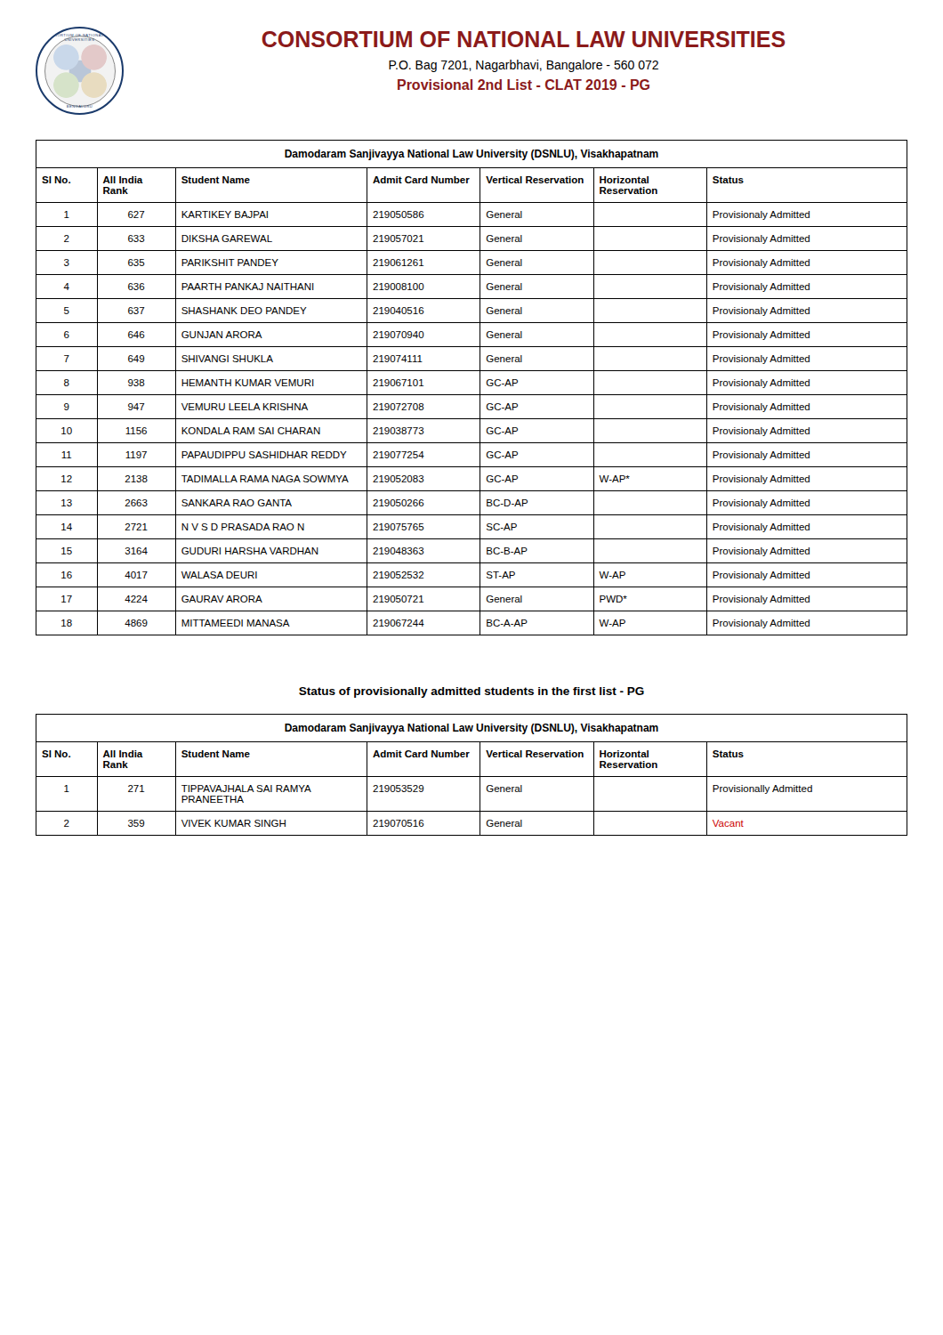CONSORTIUM OF NATIONAL LAW UNIVERSITIES
BENGALURU
CONSORTIUM OF NATIONAL LAW UNIVERSITIES
P.O. Bag 7201, Nagarbhavi, Bangalore - 560 072
Provisional 2nd List - CLAT 2019 - PG
| Damodaram Sanjivayya National Law University (DSNLU), Visakhapatnam |
| Sl No. | All India Rank | Student Name | Admit Card Number | Vertical Reservation | Horizontal Reservation | Status |
| 1 | 627 | KARTIKEY BAJPAI | 219050586 | General | | Provisionaly Admitted |
| 2 | 633 | DIKSHA GAREWAL | 219057021 | General | | Provisionaly Admitted |
| 3 | 635 | PARIKSHIT PANDEY | 219061261 | General | | Provisionaly Admitted |
| 4 | 636 | PAARTH PANKAJ NAITHANI | 219008100 | General | | Provisionaly Admitted |
| 5 | 637 | SHASHANK DEO PANDEY | 219040516 | General | | Provisionaly Admitted |
| 6 | 646 | GUNJAN ARORA | 219070940 | General | | Provisionaly Admitted |
| 7 | 649 | SHIVANGI SHUKLA | 219074111 | General | | Provisionaly Admitted |
| 8 | 938 | HEMANTH KUMAR VEMURI | 219067101 | GC-AP | | Provisionaly Admitted |
| 9 | 947 | VEMURU LEELA KRISHNA | 219072708 | GC-AP | | Provisionaly Admitted |
| 10 | 1156 | KONDALA RAM SAI CHARAN | 219038773 | GC-AP | | Provisionaly Admitted |
| 11 | 1197 | PAPAUDIPPU SASHIDHAR REDDY | 219077254 | GC-AP | | Provisionaly Admitted |
| 12 | 2138 | TADIMALLA RAMA NAGA SOWMYA | 219052083 | GC-AP | W-AP* | Provisionaly Admitted |
| 13 | 2663 | SANKARA RAO GANTA | 219050266 | BC-D-AP | | Provisionaly Admitted |
| 14 | 2721 | N V S D PRASADA RAO N | 219075765 | SC-AP | | Provisionaly Admitted |
| 15 | 3164 | GUDURI HARSHA VARDHAN | 219048363 | BC-B-AP | | Provisionaly Admitted |
| 16 | 4017 | WALASA DEURI | 219052532 | ST-AP | W-AP | Provisionaly Admitted |
| 17 | 4224 | GAURAV ARORA | 219050721 | General | PWD* | Provisionaly Admitted |
| 18 | 4869 | MITTAMEEDI MANASA | 219067244 | BC-A-AP | W-AP | Provisionaly Admitted |
Status of provisionally admitted students in the first list - PG
| Damodaram Sanjivayya National Law University (DSNLU), Visakhapatnam |
| Sl No. | All India Rank | Student Name | Admit Card Number | Vertical Reservation | Horizontal Reservation | Status |
| 1 | 271 | TIPPAVAJHALA SAI RAMYA PRANEETHA | 219053529 | General | | Provisionally Admitted |
| 2 | 359 | VIVEK KUMAR SINGH | 219070516 | General | | Vacant |